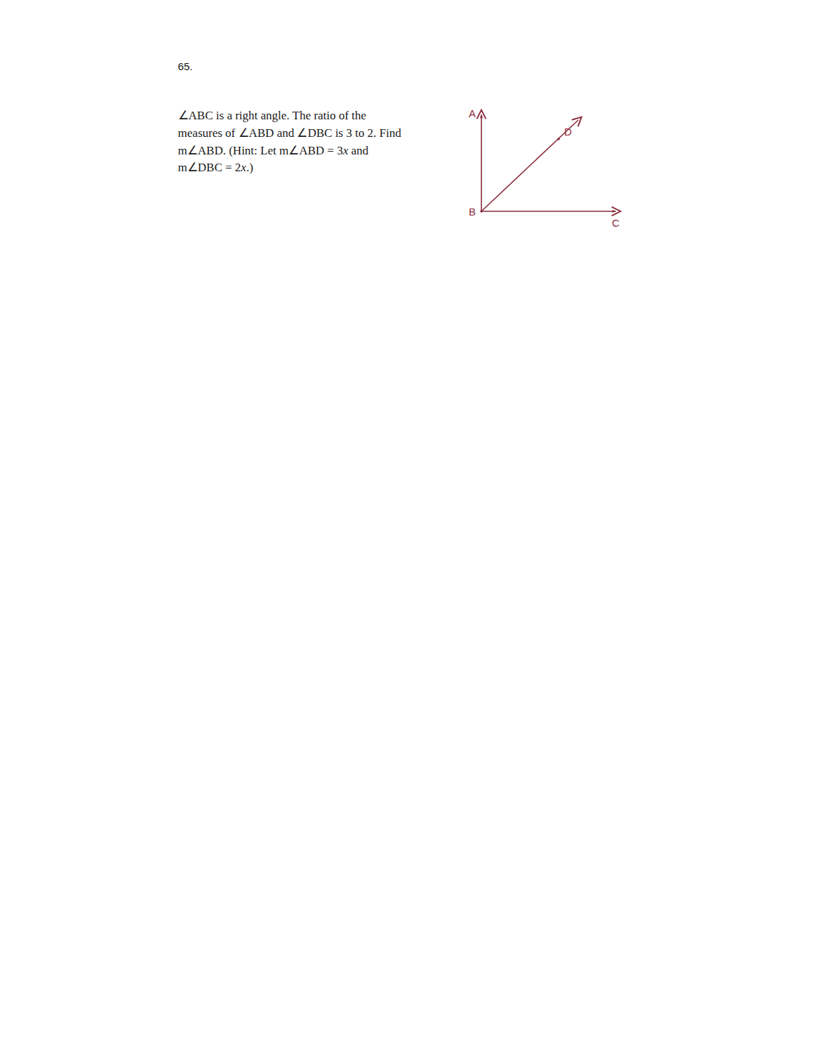65.
∠ABC is a right angle. The ratio of the measures of ∠ABD and ∠DBC is 3 to 2. Find m∠ABD. (Hint: Let m∠ABD = 3x and m∠DBC = 2x.)
A B C D